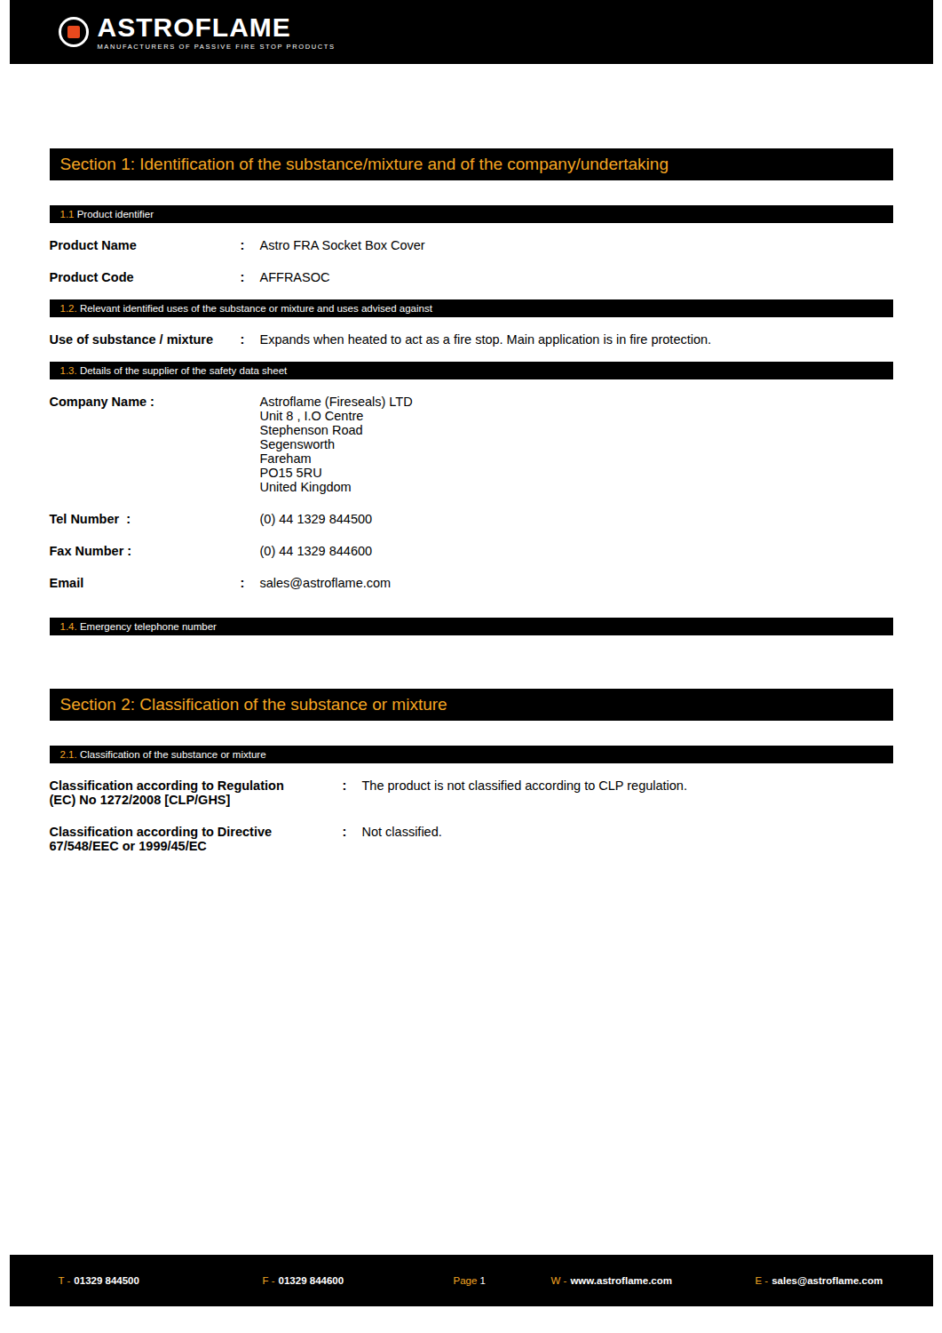ASTROFLAME
MANUFACTURERS OF PASSIVE FIRE STOP PRODUCTS
Section 1: Identification of the substance/mixture and of the company/undertaking
1.1 Product identifier
| Product Name | : | Astro FRA Socket Box Cover |
| Product Code | : | AFFRASOC |
1.2. Relevant identified uses of the substance or mixture and uses advised against
| Use of substance / mixture | : | Expands when heated to act as a fire stop. Main application is in fire protection. |
1.3. Details of the supplier of the safety data sheet
| Company Name : | | Astroflame (Fireseals) LTD Unit 8 , I.O Centre Stephenson Road Segensworth Fareham PO15 5RU United Kingdom |
| Tel Number : | | (0) 44 1329 844500 |
| Fax Number : | | (0) 44 1329 844600 |
| Email | : | sales@astroflame.com |
1.4. Emergency telephone number
Section 2: Classification of the substance or mixture
2.1. Classification of the substance or mixture
| Classification according to Regulation (EC) No 1272/2008 [CLP/GHS] | : | The product is not classified according to CLP regulation. |
| Classification according to Directive 67/548/EEC or 1999/45/EC | : | Not classified. |
T - 01329 844500
F - 01329 844600
Page 1
W - www.astroflame.com
E - sales@astroflame.com